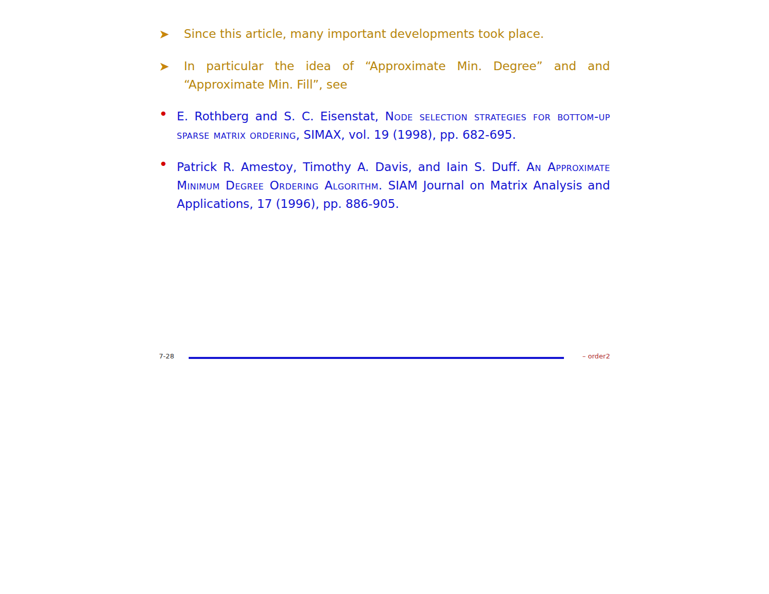Since this article, many important developments took place.
In particular the idea of “Approximate Min. Degree” and and “Approximate Min. Fill”, see
E. Rothberg and S. C. Eisenstat, Node selection strategies for bottom-up sparse matrix ordering, SIMAX, vol. 19 (1998), pp. 682-695.
Patrick R. Amestoy, Timothy A. Davis, and Iain S. Duff. An Approximate Minimum Degree Ordering Algorithm. SIAM Journal on Matrix Analysis and Applications, 17 (1996), pp. 886-905.
7-28 – order2